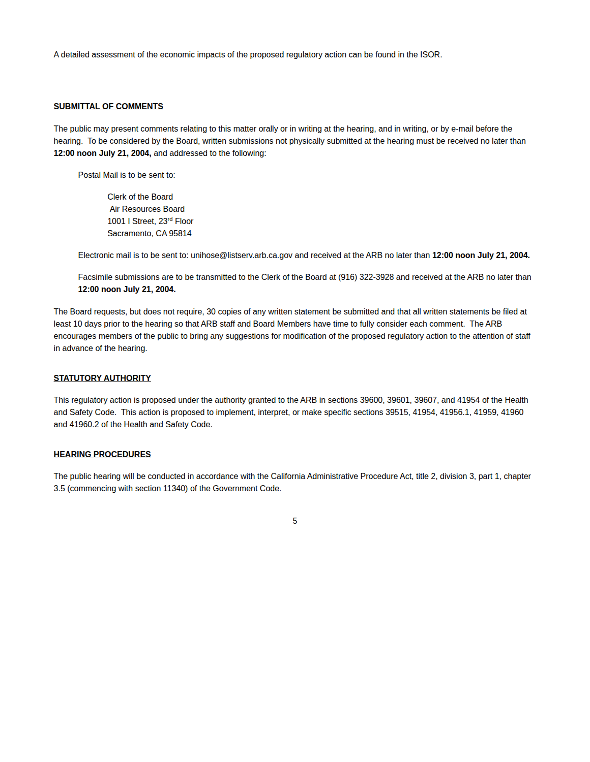A detailed assessment of the economic impacts of the proposed regulatory action can be found in the ISOR.
SUBMITTAL OF COMMENTS
The public may present comments relating to this matter orally or in writing at the hearing, and in writing, or by e-mail before the hearing. To be considered by the Board, written submissions not physically submitted at the hearing must be received no later than 12:00 noon July 21, 2004, and addressed to the following:
Postal Mail is to be sent to:
Clerk of the Board
Air Resources Board
1001 I Street, 23rd Floor
Sacramento, CA 95814
Electronic mail is to be sent to: unihose@listserv.arb.ca.gov and received at the ARB no later than 12:00 noon July 21, 2004.
Facsimile submissions are to be transmitted to the Clerk of the Board at (916) 322-3928 and received at the ARB no later than 12:00 noon July 21, 2004.
The Board requests, but does not require, 30 copies of any written statement be submitted and that all written statements be filed at least 10 days prior to the hearing so that ARB staff and Board Members have time to fully consider each comment. The ARB encourages members of the public to bring any suggestions for modification of the proposed regulatory action to the attention of staff in advance of the hearing.
STATUTORY AUTHORITY
This regulatory action is proposed under the authority granted to the ARB in sections 39600, 39601, 39607, and 41954 of the Health and Safety Code. This action is proposed to implement, interpret, or make specific sections 39515, 41954, 41956.1, 41959, 41960 and 41960.2 of the Health and Safety Code.
HEARING PROCEDURES
The public hearing will be conducted in accordance with the California Administrative Procedure Act, title 2, division 3, part 1, chapter 3.5 (commencing with section 11340) of the Government Code.
5